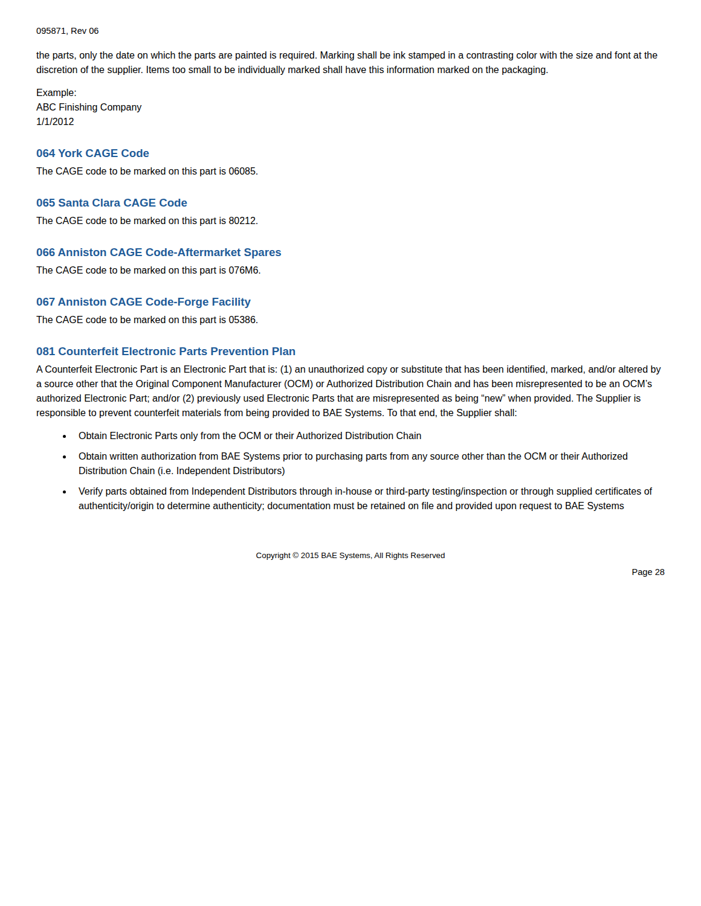095871, Rev 06
the parts, only the date on which the parts are painted is required. Marking shall be ink stamped in a contrasting color with the size and font at the discretion of the supplier. Items too small to be individually marked shall have this information marked on the packaging.
Example:
ABC Finishing Company
1/1/2012
064 York CAGE Code
The CAGE code to be marked on this part is 06085.
065 Santa Clara CAGE Code
The CAGE code to be marked on this part is 80212.
066 Anniston CAGE Code-Aftermarket Spares
The CAGE code to be marked on this part is 076M6.
067 Anniston CAGE Code-Forge Facility
The CAGE code to be marked on this part is 05386.
081 Counterfeit Electronic Parts Prevention Plan
A Counterfeit Electronic Part is an Electronic Part that is: (1) an unauthorized copy or substitute that has been identified, marked, and/or altered by a source other that the Original Component Manufacturer (OCM) or Authorized Distribution Chain and has been misrepresented to be an OCM’s authorized Electronic Part; and/or (2) previously used Electronic Parts that are misrepresented as being “new” when provided. The Supplier is responsible to prevent counterfeit materials from being provided to BAE Systems. To that end, the Supplier shall:
Obtain Electronic Parts only from the OCM or their Authorized Distribution Chain
Obtain written authorization from BAE Systems prior to purchasing parts from any source other than the OCM or their Authorized Distribution Chain (i.e. Independent Distributors)
Verify parts obtained from Independent Distributors through in-house or third-party testing/inspection or through supplied certificates of authenticity/origin to determine authenticity; documentation must be retained on file and provided upon request to BAE Systems
Copyright © 2015 BAE Systems, All Rights Reserved
Page 28